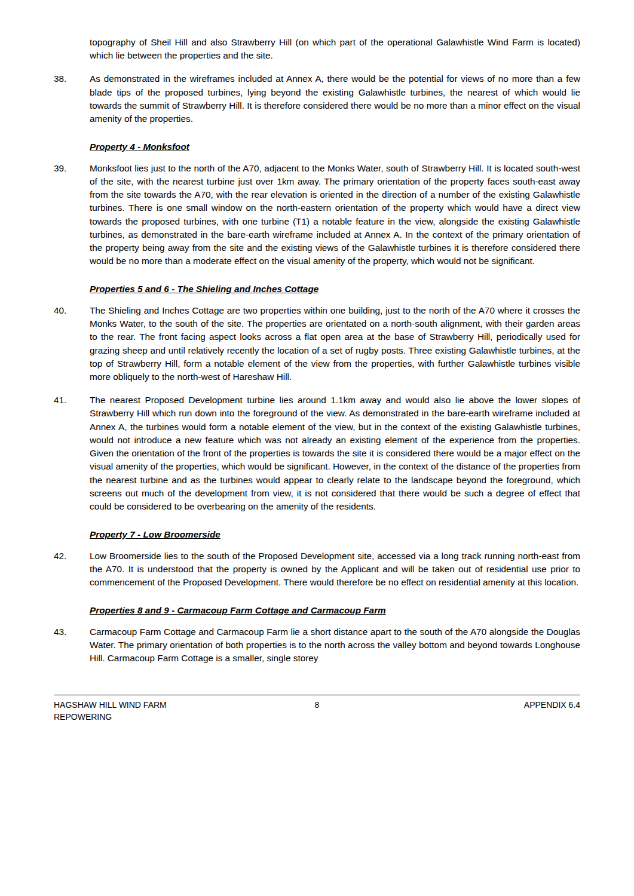topography of Sheil Hill and also Strawberry Hill (on which part of the operational Galawhistle Wind Farm is located) which lie between the properties and the site.
38.
As demonstrated in the wireframes included at Annex A, there would be the potential for views of no more than a few blade tips of the proposed turbines, lying beyond the existing Galawhistle turbines, the nearest of which would lie towards the summit of Strawberry Hill. It is therefore considered there would be no more than a minor effect on the visual amenity of the properties.
Property 4 - Monksfoot
39.
Monksfoot lies just to the north of the A70, adjacent to the Monks Water, south of Strawberry Hill. It is located south-west of the site, with the nearest turbine just over 1km away. The primary orientation of the property faces south-east away from the site towards the A70, with the rear elevation is oriented in the direction of a number of the existing Galawhistle turbines. There is one small window on the north-eastern orientation of the property which would have a direct view towards the proposed turbines, with one turbine (T1) a notable feature in the view, alongside the existing Galawhistle turbines, as demonstrated in the bare-earth wireframe included at Annex A. In the context of the primary orientation of the property being away from the site and the existing views of the Galawhistle turbines it is therefore considered there would be no more than a moderate effect on the visual amenity of the property, which would not be significant.
Properties 5 and 6 - The Shieling and Inches Cottage
40.
The Shieling and Inches Cottage are two properties within one building, just to the north of the A70 where it crosses the Monks Water, to the south of the site. The properties are orientated on a north-south alignment, with their garden areas to the rear. The front facing aspect looks across a flat open area at the base of Strawberry Hill, periodically used for grazing sheep and until relatively recently the location of a set of rugby posts. Three existing Galawhistle turbines, at the top of Strawberry Hill, form a notable element of the view from the properties, with further Galawhistle turbines visible more obliquely to the north-west of Hareshaw Hill.
41.
The nearest Proposed Development turbine lies around 1.1km away and would also lie above the lower slopes of Strawberry Hill which run down into the foreground of the view. As demonstrated in the bare-earth wireframe included at Annex A, the turbines would form a notable element of the view, but in the context of the existing Galawhistle turbines, would not introduce a new feature which was not already an existing element of the experience from the properties. Given the orientation of the front of the properties is towards the site it is considered there would be a major effect on the visual amenity of the properties, which would be significant. However, in the context of the distance of the properties from the nearest turbine and as the turbines would appear to clearly relate to the landscape beyond the foreground, which screens out much of the development from view, it is not considered that there would be such a degree of effect that could be considered to be overbearing on the amenity of the residents.
Property 7 - Low Broomerside
42.
Low Broomerside lies to the south of the Proposed Development site, accessed via a long track running north-east from the A70. It is understood that the property is owned by the Applicant and will be taken out of residential use prior to commencement of the Proposed Development. There would therefore be no effect on residential amenity at this location.
Properties 8 and 9 - Carmacoup Farm Cottage and Carmacoup Farm
43.
Carmacoup Farm Cottage and Carmacoup Farm lie a short distance apart to the south of the A70 alongside the Douglas Water. The primary orientation of both properties is to the north across the valley bottom and beyond towards Longhouse Hill. Carmacoup Farm Cottage is a smaller, single storey
HAGSHAW HILL WIND FARM
REPOWERING
8
APPENDIX 6.4